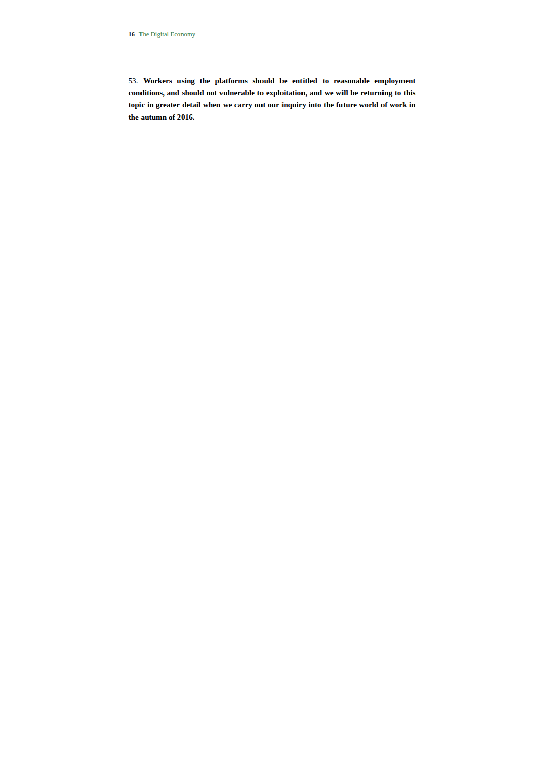16 The Digital Economy
53. Workers using the platforms should be entitled to reasonable employment conditions, and should not vulnerable to exploitation, and we will be returning to this topic in greater detail when we carry out our inquiry into the future world of work in the autumn of 2016.